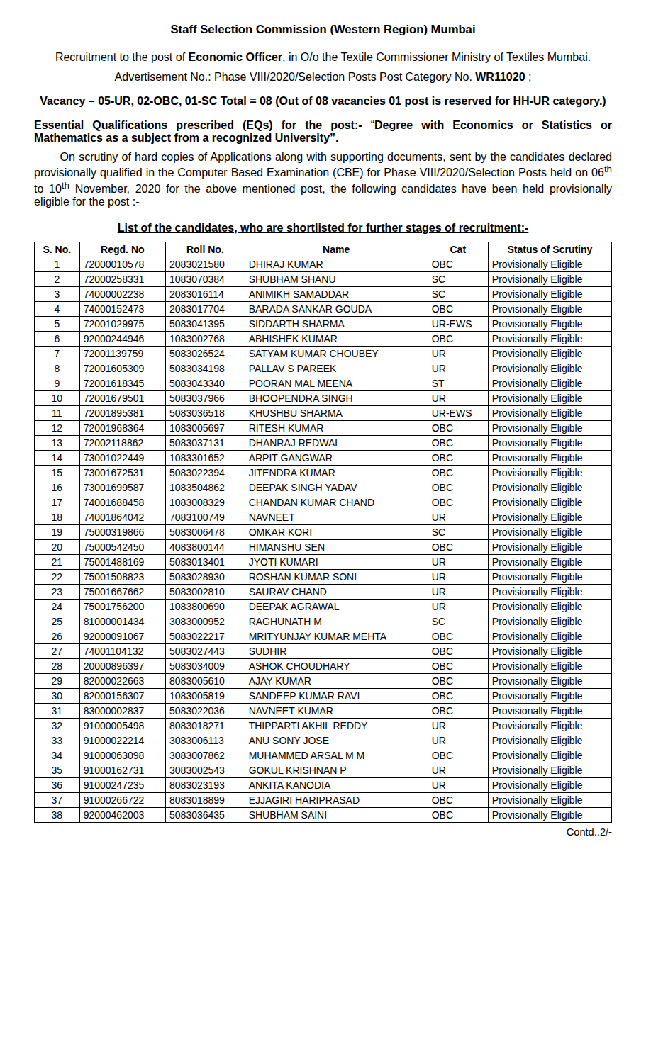Staff Selection Commission (Western Region) Mumbai
Recruitment to the post of Economic Officer, in O/o the Textile Commissioner Ministry of Textiles Mumbai.
Advertisement No.: Phase VIII/2020/Selection Posts Post Category No. WR11020 ;
Vacancy – 05-UR, 02-OBC, 01-SC Total = 08 (Out of 08 vacancies 01 post is reserved for HH-UR category.)
Essential Qualifications prescribed (EQs) for the post:- “Degree with Economics or Statistics or Mathematics as a subject from a recognized University”.
On scrutiny of hard copies of Applications along with supporting documents, sent by the candidates declared provisionally qualified in the Computer Based Examination (CBE) for Phase VIII/2020/Selection Posts held on 06th to 10th November, 2020 for the above mentioned post, the following candidates have been held provisionally eligible for the post :-
List of the candidates, who are shortlisted for further stages of recruitment:-
| S. No. | Regd. No | Roll No. | Name | Cat | Status of Scrutiny |
| --- | --- | --- | --- | --- | --- |
| 1 | 72000010578 | 2083021580 | DHIRAJ KUMAR | OBC | Provisionally Eligible |
| 2 | 72000258331 | 1083070384 | SHUBHAM SHANU | SC | Provisionally Eligible |
| 3 | 74000002238 | 2083016114 | ANIMIKH SAMADDAR | SC | Provisionally Eligible |
| 4 | 74000152473 | 2083017704 | BARADA SANKAR GOUDA | OBC | Provisionally Eligible |
| 5 | 72001029975 | 5083041395 | SIDDARTH SHARMA | UR-EWS | Provisionally Eligible |
| 6 | 92000244946 | 1083002768 | ABHISHEK KUMAR | OBC | Provisionally Eligible |
| 7 | 72001139759 | 5083026524 | SATYAM KUMAR CHOUBEY | UR | Provisionally Eligible |
| 8 | 72001605309 | 5083034198 | PALLAV S PAREEK | UR | Provisionally Eligible |
| 9 | 72001618345 | 5083043340 | POORAN MAL MEENA | ST | Provisionally Eligible |
| 10 | 72001679501 | 5083037966 | BHOOPENDRA SINGH | UR | Provisionally Eligible |
| 11 | 72001895381 | 5083036518 | KHUSHBU SHARMA | UR-EWS | Provisionally Eligible |
| 12 | 72001968364 | 1083005697 | RITESH KUMAR | OBC | Provisionally Eligible |
| 13 | 72002118862 | 5083037131 | DHANRAJ REDWAL | OBC | Provisionally Eligible |
| 14 | 73001022449 | 1083301652 | ARPIT GANGWAR | OBC | Provisionally Eligible |
| 15 | 73001672531 | 5083022394 | JITENDRA KUMAR | OBC | Provisionally Eligible |
| 16 | 73001699587 | 1083504862 | DEEPAK SINGH YADAV | OBC | Provisionally Eligible |
| 17 | 74001688458 | 1083008329 | CHANDAN KUMAR CHAND | OBC | Provisionally Eligible |
| 18 | 74001864042 | 7083100749 | NAVNEET | UR | Provisionally Eligible |
| 19 | 75000319866 | 5083006478 | OMKAR KORI | SC | Provisionally Eligible |
| 20 | 75000542450 | 4083800144 | HIMANSHU SEN | OBC | Provisionally Eligible |
| 21 | 75001488169 | 5083013401 | JYOTI KUMARI | UR | Provisionally Eligible |
| 22 | 75001508823 | 5083028930 | ROSHAN KUMAR SONI | UR | Provisionally Eligible |
| 23 | 75001667662 | 5083002810 | SAURAV CHAND | UR | Provisionally Eligible |
| 24 | 75001756200 | 1083800690 | DEEPAK AGRAWAL | UR | Provisionally Eligible |
| 25 | 81000001434 | 3083000952 | RAGHUNATH M | SC | Provisionally Eligible |
| 26 | 92000091067 | 5083022217 | MRITYUNJAY KUMAR MEHTA | OBC | Provisionally Eligible |
| 27 | 74001104132 | 5083027443 | SUDHIR | OBC | Provisionally Eligible |
| 28 | 20000896397 | 5083034009 | ASHOK CHOUDHARY | OBC | Provisionally Eligible |
| 29 | 82000022663 | 8083005610 | AJAY KUMAR | OBC | Provisionally Eligible |
| 30 | 82000156307 | 1083005819 | SANDEEP KUMAR RAVI | OBC | Provisionally Eligible |
| 31 | 83000002837 | 5083022036 | NAVNEET KUMAR | OBC | Provisionally Eligible |
| 32 | 91000005498 | 8083018271 | THIPPARTI AKHIL REDDY | UR | Provisionally Eligible |
| 33 | 91000022214 | 3083006113 | ANU SONY JOSE | UR | Provisionally Eligible |
| 34 | 91000063098 | 3083007862 | MUHAMMED ARSAL M M | OBC | Provisionally Eligible |
| 35 | 91000162731 | 3083002543 | GOKUL KRISHNAN P | UR | Provisionally Eligible |
| 36 | 91000247235 | 8083023193 | ANKITA KANODIA | UR | Provisionally Eligible |
| 37 | 91000266722 | 8083018899 | EJJAGIRI HARIPRASAD | OBC | Provisionally Eligible |
| 38 | 92000462003 | 5083036435 | SHUBHAM SAINI | OBC | Provisionally Eligible |
Contd..2/-